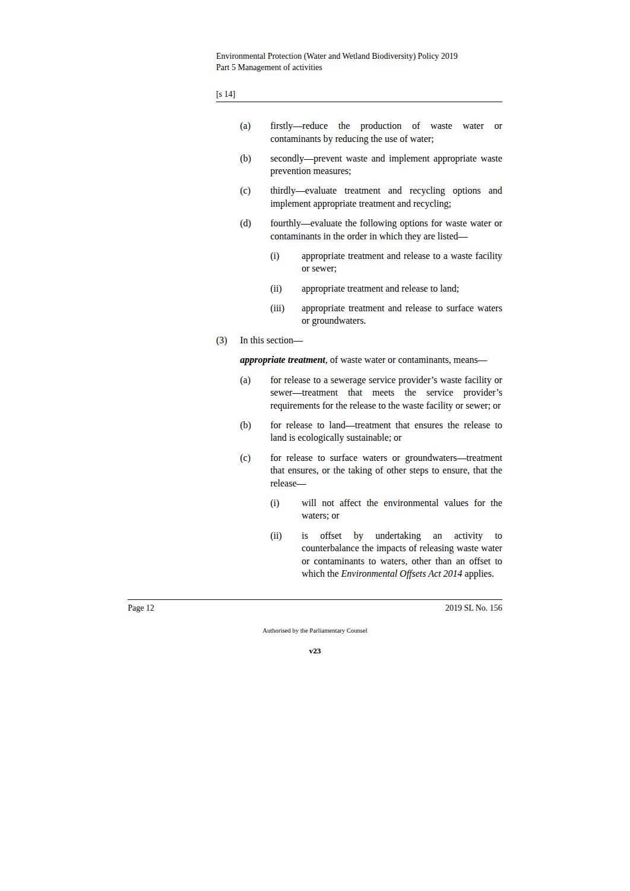Environmental Protection (Water and Wetland Biodiversity) Policy 2019 Part 5 Management of activities
[s 14]
(a) firstly—reduce the production of waste water or contaminants by reducing the use of water;
(b) secondly—prevent waste and implement appropriate waste prevention measures;
(c) thirdly—evaluate treatment and recycling options and implement appropriate treatment and recycling;
(d) fourthly—evaluate the following options for waste water or contaminants in the order in which they are listed—
(i) appropriate treatment and release to a waste facility or sewer;
(ii) appropriate treatment and release to land;
(iii) appropriate treatment and release to surface waters or groundwaters.
(3) In this section—
appropriate treatment, of waste water or contaminants, means—
(a) for release to a sewerage service provider’s waste facility or sewer—treatment that meets the service provider’s requirements for the release to the waste facility or sewer; or
(b) for release to land—treatment that ensures the release to land is ecologically sustainable; or
(c) for release to surface waters or groundwaters—treatment that ensures, or the taking of other steps to ensure, that the release—
(i) will not affect the environmental values for the waters; or
(ii) is offset by undertaking an activity to counterbalance the impacts of releasing waste water or contaminants to waters, other than an offset to which the Environmental Offsets Act 2014 applies.
Page 12 2019 SL No. 156
Authorised by the Parliamentary Counsel
v23